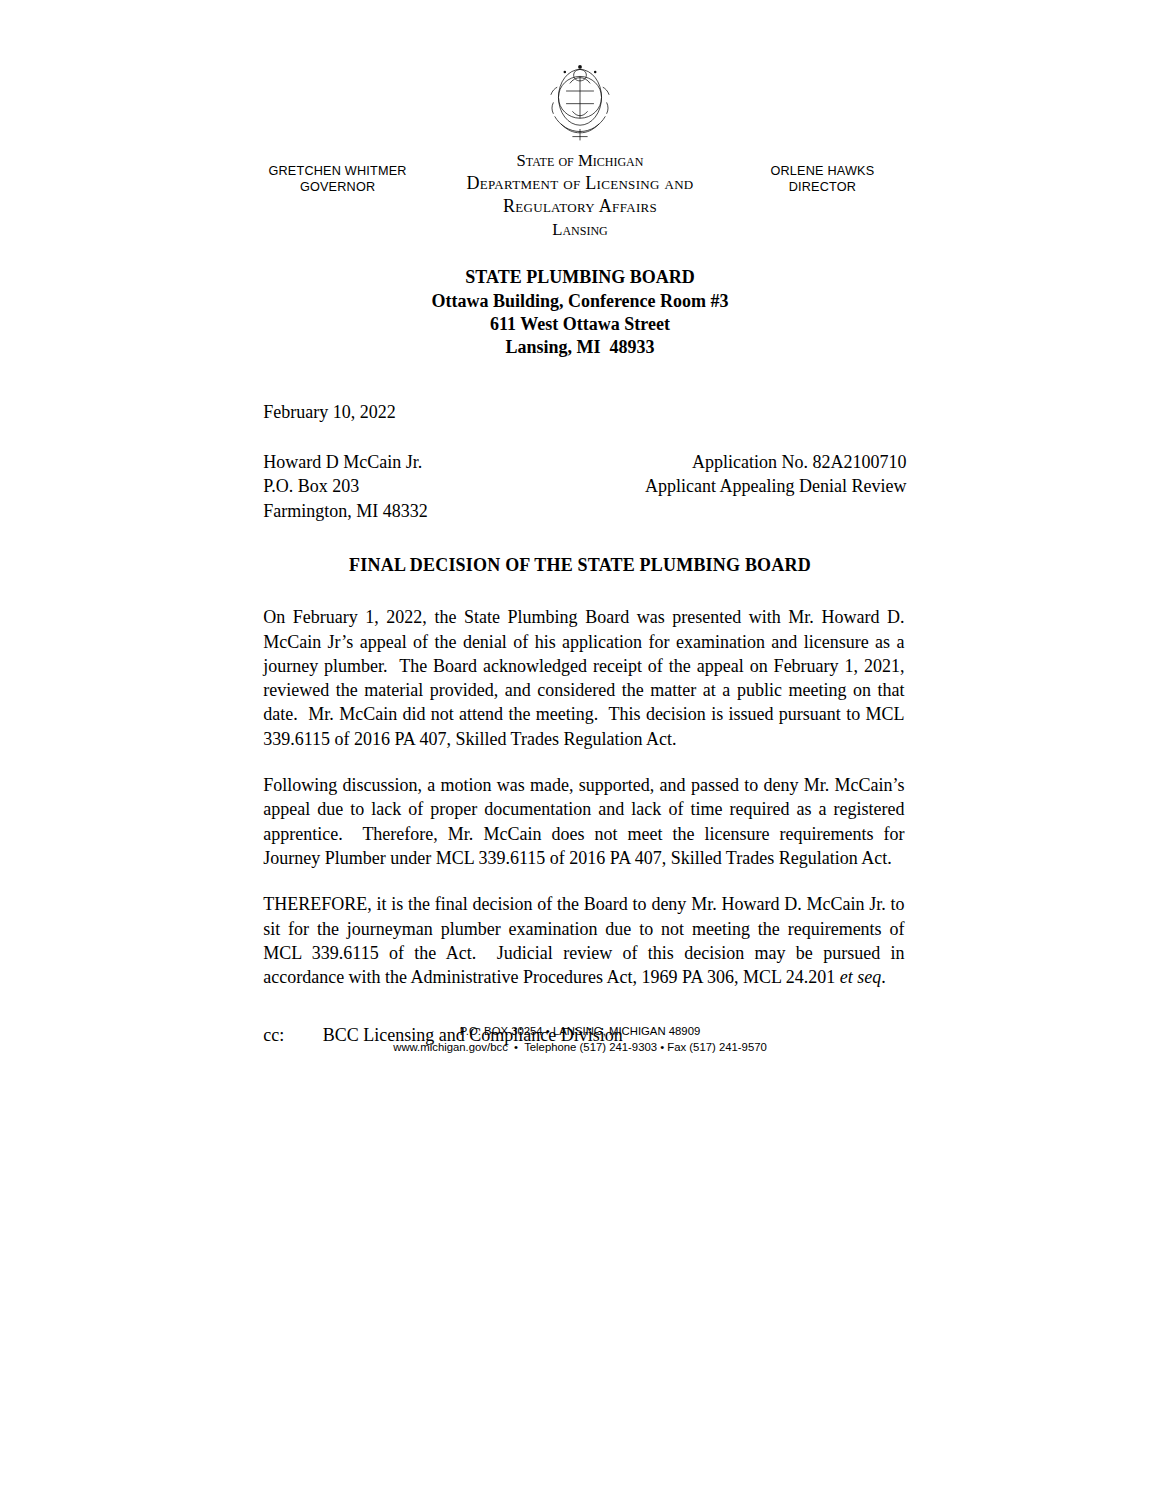GRETCHEN WHITMER
GOVERNOR
State of Michigan
Department of Licensing and Regulatory Affairs
Lansing
ORLENE HAWKS
DIRECTOR
STATE PLUMBING BOARD
Ottawa Building, Conference Room #3
611 West Ottawa Street
Lansing, MI 48933
February 10, 2022
Howard D McCain Jr.
P.O. Box 203
Farmington, MI 48332
Application No. 82A2100710
Applicant Appealing Denial Review
FINAL DECISION OF THE STATE PLUMBING BOARD
On February 1, 2022, the State Plumbing Board was presented with Mr. Howard D. McCain Jr’s appeal of the denial of his application for examination and licensure as a journey plumber. The Board acknowledged receipt of the appeal on February 1, 2021, reviewed the material provided, and considered the matter at a public meeting on that date. Mr. McCain did not attend the meeting. This decision is issued pursuant to MCL 339.6115 of 2016 PA 407, Skilled Trades Regulation Act.
Following discussion, a motion was made, supported, and passed to deny Mr. McCain’s appeal due to lack of proper documentation and lack of time required as a registered apprentice. Therefore, Mr. McCain does not meet the licensure requirements for Journey Plumber under MCL 339.6115 of 2016 PA 407, Skilled Trades Regulation Act.
THEREFORE, it is the final decision of the Board to deny Mr. Howard D. McCain Jr. to sit for the journeyman plumber examination due to not meeting the requirements of MCL 339.6115 of the Act. Judicial review of this decision may be pursued in accordance with the Administrative Procedures Act, 1969 PA 306, MCL 24.201 et seq.
cc: BCC Licensing and Compliance Division
P.O. BOX 30254 • LANSING, MICHIGAN 48909
www.michigan.gov/bcc • Telephone (517) 241-9303 • Fax (517) 241-9570